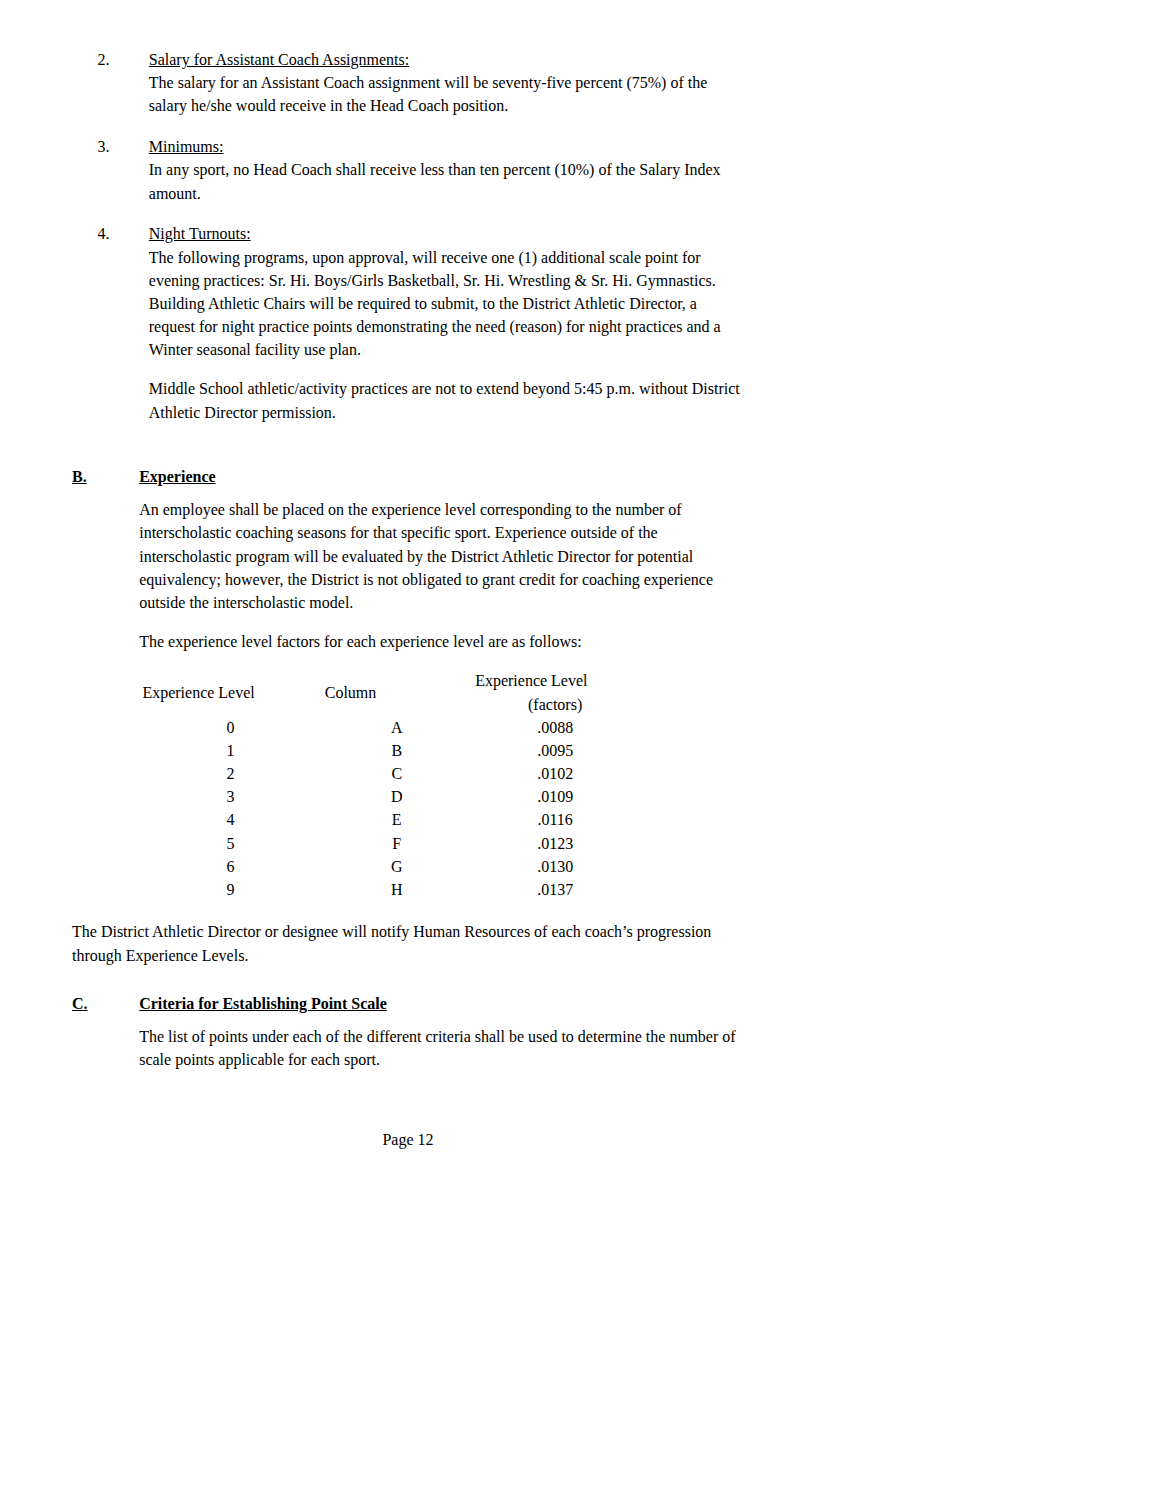2.
Salary for Assistant Coach Assignments: The salary for an Assistant Coach assignment will be seventy-five percent (75%) of the salary he/she would receive in the Head Coach position.
3.
Minimums: In any sport, no Head Coach shall receive less than ten percent (10%) of the Salary Index amount.
4.
Night Turnouts:
The following programs, upon approval, will receive one (1) additional scale point for evening practices: Sr. Hi. Boys/Girls Basketball, Sr. Hi. Wrestling & Sr. Hi. Gymnastics. Building Athletic Chairs will be required to submit, to the District Athletic Director, a request for night practice points demonstrating the need (reason) for night practices and a Winter seasonal facility use plan.
Middle School athletic/activity practices are not to extend beyond 5:45 p.m. without District Athletic Director permission.
B.
Experience
An employee shall be placed on the experience level corresponding to the number of interscholastic coaching seasons for that specific sport. Experience outside of the interscholastic program will be evaluated by the District Athletic Director for potential equivalency; however, the District is not obligated to grant credit for coaching experience outside the interscholastic model.
The experience level factors for each experience level are as follows:
| Experience Level | Column | Experience Level (factors) |
| --- | --- | --- |
| 0 | A | .0088 |
| 1 | B | .0095 |
| 2 | C | .0102 |
| 3 | D | .0109 |
| 4 | E | .0116 |
| 5 | F | .0123 |
| 6 | G | .0130 |
| 9 | H | .0137 |
The District Athletic Director or designee will notify Human Resources of each coach’s progression through Experience Levels.
C.
Criteria for Establishing Point Scale
The list of points under each of the different criteria shall be used to determine the number of scale points applicable for each sport.
Page 12